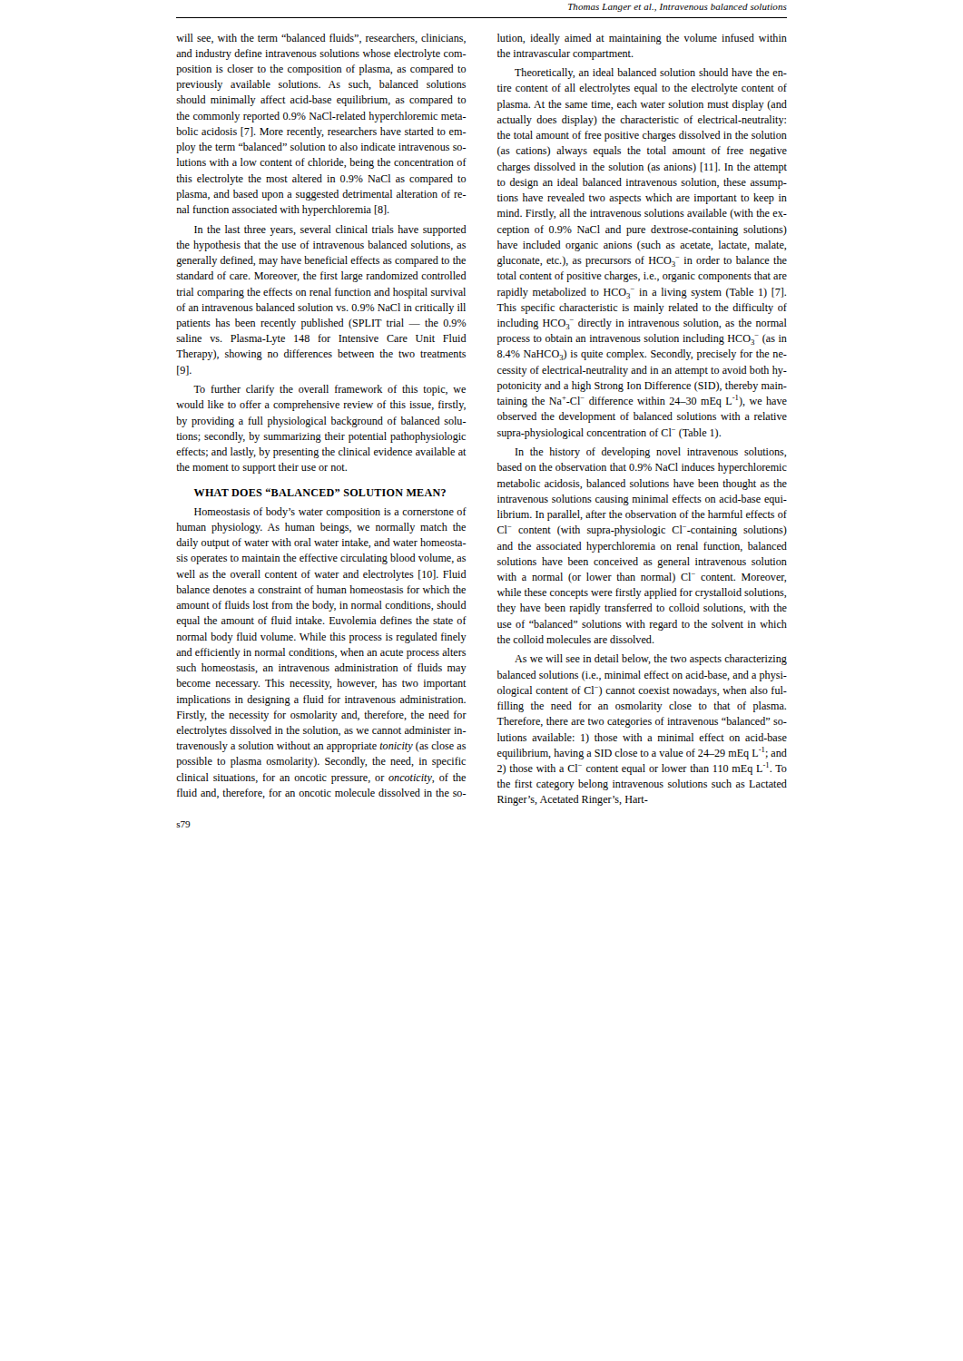Thomas Langer et al., Intravenous balanced solutions
will see, with the term “balanced fluids”, researchers, clinicians, and industry define intravenous solutions whose electrolyte composition is closer to the composition of plasma, as compared to previously available solutions. As such, balanced solutions should minimally affect acid-base equilibrium, as compared to the commonly reported 0.9% NaCl-related hyperchloremic metabolic acidosis [7]. More recently, researchers have started to employ the term “balanced” solution to also indicate intravenous solutions with a low content of chloride, being the concentration of this electrolyte the most altered in 0.9% NaCl as compared to plasma, and based upon a suggested detrimental alteration of renal function associated with hyperchloremia [8].
In the last three years, several clinical trials have supported the hypothesis that the use of intravenous balanced solutions, as generally defined, may have beneficial effects as compared to the standard of care. Moreover, the first large randomized controlled trial comparing the effects on renal function and hospital survival of an intravenous balanced solution vs. 0.9% NaCl in critically ill patients has been recently published (SPLIT trial — the 0.9% saline vs. Plasma-Lyte 148 for Intensive Care Unit Fluid Therapy), showing no differences between the two treatments [9].
To further clarify the overall framework of this topic, we would like to offer a comprehensive review of this issue, firstly, by providing a full physiological background of balanced solutions; secondly, by summarizing their potential pathophysiologic effects; and lastly, by presenting the clinical evidence available at the moment to support their use or not.
What does “balanced” solution mean?
Homeostasis of body’s water composition is a cornerstone of human physiology. As human beings, we normally match the daily output of water with oral water intake, and water homeostasis operates to maintain the effective circulating blood volume, as well as the overall content of water and electrolytes [10]. Fluid balance denotes a constraint of human homeostasis for which the amount of fluids lost from the body, in normal conditions, should equal the amount of fluid intake. Euvolemia defines the state of normal body fluid volume. While this process is regulated finely and efficiently in normal conditions, when an acute process alters such homeostasis, an intravenous administration of fluids may become necessary. This necessity, however, has two important implications in designing a fluid for intravenous administration. Firstly, the necessity for osmolarity and, therefore, the need for electrolytes dissolved in the solution, as we cannot administer intravenously a solution without an appropriate tonicity (as close as possible to plasma osmolarity). Secondly, the need, in specific clinical situations, for an oncotic pressure, or oncoticity, of the fluid and, therefore, for an oncotic molecule dissolved in the solution, ideally aimed at maintaining the volume infused within the intravascular compartment.
Theoretically, an ideal balanced solution should have the entire content of all electrolytes equal to the electrolyte content of plasma. At the same time, each water solution must display (and actually does display) the characteristic of electrical-neutrality: the total amount of free positive charges dissolved in the solution (as cations) always equals the total amount of free negative charges dissolved in the solution (as anions) [11]. In the attempt to design an ideal balanced intravenous solution, these assumptions have revealed two aspects which are important to keep in mind. Firstly, all the intravenous solutions available (with the exception of 0.9% NaCl and pure dextrose-containing solutions) have included organic anions (such as acetate, lactate, malate, gluconate, etc.), as precursors of HCO3− in order to balance the total content of positive charges, i.e., organic components that are rapidly metabolized to HCO3− in a living system (Table 1) [7]. This specific characteristic is mainly related to the difficulty of including HCO3− directly in intravenous solution, as the normal process to obtain an intravenous solution including HCO3− (as in 8.4% NaHCO3) is quite complex. Secondly, precisely for the necessity of electrical-neutrality and in an attempt to avoid both hypotonicity and a high Strong Ion Difference (SID), thereby maintaining the Na+-Cl− difference within 24–30 mEq L-1), we have observed the development of balanced solutions with a relative supra-physiological concentration of Cl− (Table 1).
In the history of developing novel intravenous solutions, based on the observation that 0.9% NaCl induces hyperchloremic metabolic acidosis, balanced solutions have been thought as the intravenous solutions causing minimal effects on acid-base equilibrium. In parallel, after the observation of the harmful effects of Cl− content (with supra-physiologic Cl−-containing solutions) and the associated hyperchloremia on renal function, balanced solutions have been conceived as general intravenous solution with a normal (or lower than normal) Cl− content. Moreover, while these concepts were firstly applied for crystalloid solutions, they have been rapidly transferred to colloid solutions, with the use of “balanced” solutions with regard to the solvent in which the colloid molecules are dissolved.
As we will see in detail below, the two aspects characterizing balanced solutions (i.e., minimal effect on acid-base, and a physiological content of Cl−) cannot coexist nowadays, when also fulfilling the need for an osmolarity close to that of plasma. Therefore, there are two categories of intravenous “balanced” solutions available: 1) those with a minimal effect on acid-base equilibrium, having a SID close to a value of 24–29 mEq L-1; and 2) those with a Cl− content equal or lower than 110 mEq L-1. To the first category belong intravenous solutions such as Lactated Ringer’s, Acetated Ringer’s, Hart-
s79